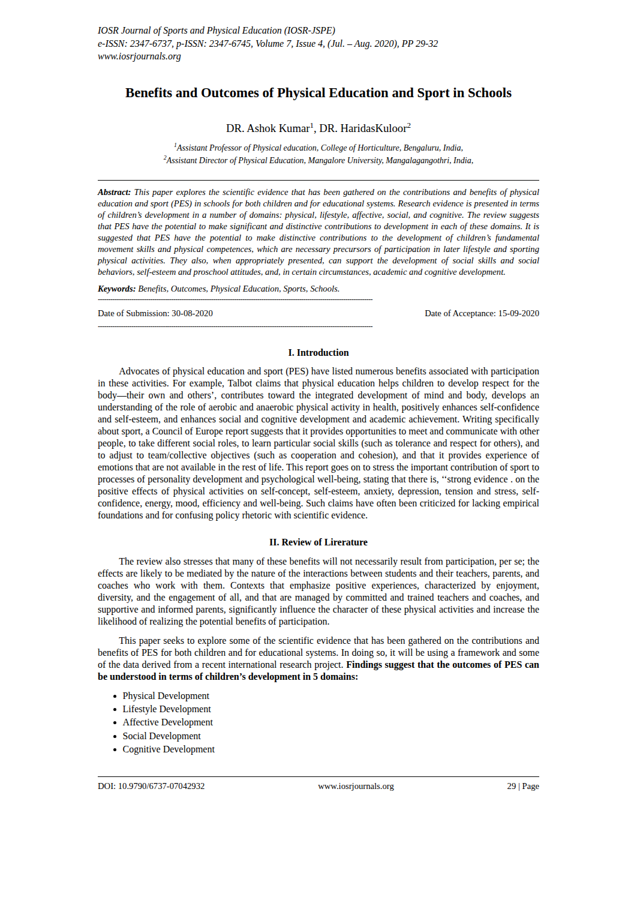IOSR Journal of Sports and Physical Education (IOSR-JSPE)
e-ISSN: 2347-6737, p-ISSN: 2347-6745, Volume 7, Issue 4, (Jul. – Aug. 2020), PP 29-32
www.iosrjournals.org
Benefits and Outcomes of Physical Education and Sport in Schools
DR. Ashok Kumar1, DR. HaridasKuloor2
1Assistant Professor of Physical education, College of Horticulture, Bengaluru, India,
2Assistant Director of Physical Education, Mangalore University, Mangalagangothri, India,
Abstract: This paper explores the scientific evidence that has been gathered on the contributions and benefits of physical education and sport (PES) in schools for both children and for educational systems. Research evidence is presented in terms of children’s development in a number of domains: physical, lifestyle, affective, social, and cognitive. The review suggests that PES have the potential to make significant and distinctive contributions to development in each of these domains. It is suggested that PES have the potential to make distinctive contributions to the development of children’s fundamental movement skills and physical competences, which are necessary precursors of participation in later lifestyle and sporting physical activities. They also, when appropriately presented, can support the development of social skills and social behaviors, self-esteem and proschool attitudes, and, in certain circumstances, academic and cognitive development.
Keywords: Benefits, Outcomes, Physical Education, Sports, Schools.
-----------------------------------------------------------------------------------------------------------------------------------
Date of Submission: 30-08-2020 Date of Acceptance: 15-09-2020
-----------------------------------------------------------------------------------------------------------------------------------
I. Introduction
Advocates of physical education and sport (PES) have listed numerous benefits associated with participation in these activities. For example, Talbot claims that physical education helps children to develop respect for the body—their own and others’, contributes toward the integrated development of mind and body, develops an understanding of the role of aerobic and anaerobic physical activity in health, positively enhances self-confidence and self-esteem, and enhances social and cognitive development and academic achievement. Writing specifically about sport, a Council of Europe report suggests that it provides opportunities to meet and communicate with other people, to take different social roles, to learn particular social skills (such as tolerance and respect for others), and to adjust to team/collective objectives (such as cooperation and cohesion), and that it provides experience of emotions that are not available in the rest of life. This report goes on to stress the important contribution of sport to processes of personality development and psychological well-being, stating that there is, ‘‘strong evidence . on the positive effects of physical activities on self-concept, self-esteem, anxiety, depression, tension and stress, self-confidence, energy, mood, efficiency and well-being. Such claims have often been criticized for lacking empirical foundations and for confusing policy rhetoric with scientific evidence.
II. Review of Lirerature
The review also stresses that many of these benefits will not necessarily result from participation, per se; the effects are likely to be mediated by the nature of the interactions between students and their teachers, parents, and coaches who work with them. Contexts that emphasize positive experiences, characterized by enjoyment, diversity, and the engagement of all, and that are managed by committed and trained teachers and coaches, and supportive and informed parents, significantly influence the character of these physical activities and increase the likelihood of realizing the potential benefits of participation.
This paper seeks to explore some of the scientific evidence that has been gathered on the contributions and benefits of PES for both children and for educational systems. In doing so, it will be using a framework and some of the data derived from a recent international research project. Findings suggest that the outcomes of PES can be understood in terms of children’s development in 5 domains:
Physical Development
Lifestyle Development
Affective Development
Social Development
Cognitive Development
DOI: 10.9790/6737-07042932 www.iosrjournals.org 29 | Page